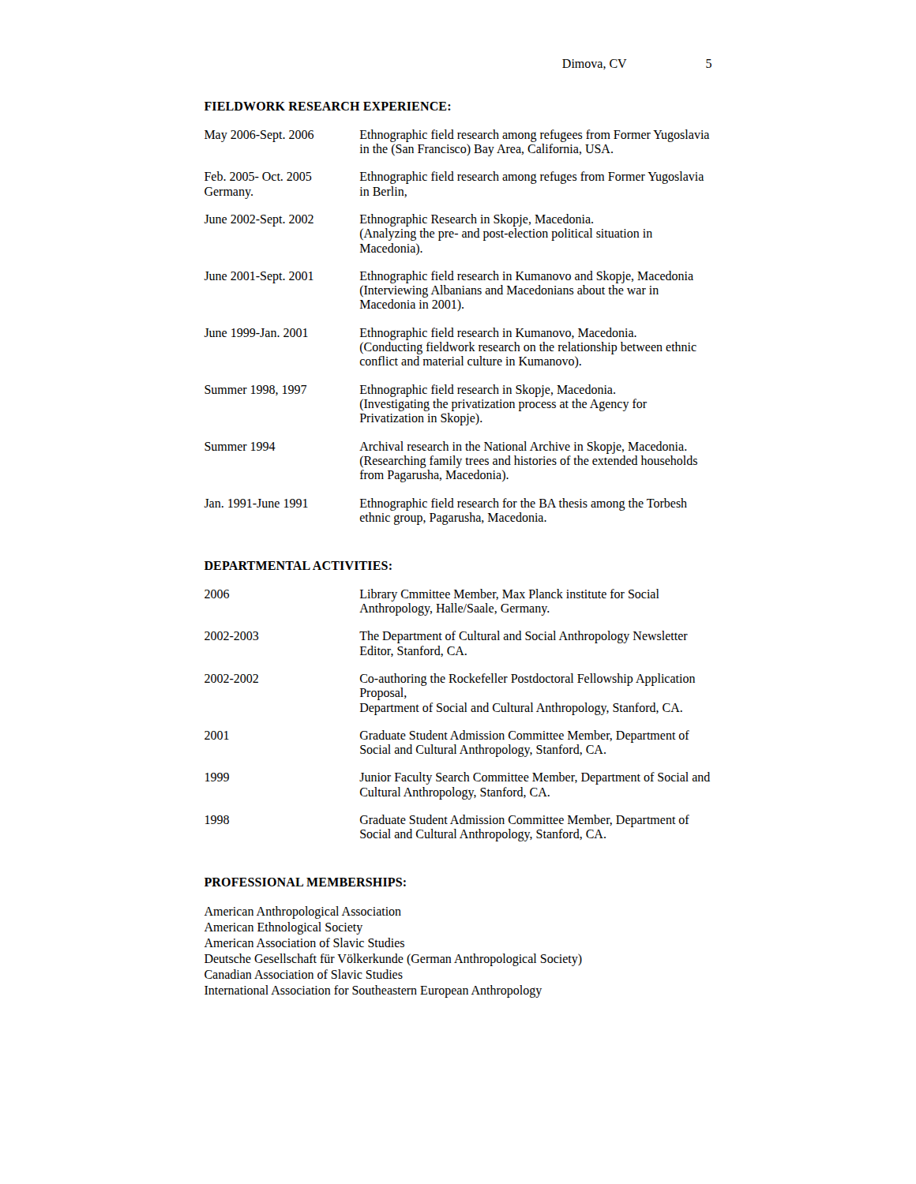Dimova, CV 5
FIELDWORK RESEARCH EXPERIENCE:
| May 2006-Sept. 2006 | Ethnographic field research among refugees from Former Yugoslavia in the (San Francisco) Bay Area, California, USA. |
| Feb. 2005- Oct. 2005 Germany. | Ethnographic field research among refuges from Former Yugoslavia in Berlin, |
| June 2002-Sept. 2002 | Ethnographic Research in Skopje, Macedonia. (Analyzing the pre- and post-election political situation in Macedonia). |
| June 2001-Sept. 2001 | Ethnographic field research in Kumanovo and Skopje, Macedonia (Interviewing Albanians and Macedonians about the war in Macedonia in 2001). |
| June 1999-Jan. 2001 | Ethnographic field research in Kumanovo, Macedonia. (Conducting fieldwork research on the relationship between ethnic conflict and material culture in Kumanovo). |
| Summer 1998, 1997 | Ethnographic field research in Skopje, Macedonia. (Investigating the privatization process at the Agency for Privatization in Skopje). |
| Summer 1994 | Archival research in the National Archive in Skopje, Macedonia. (Researching family trees and histories of the extended households from Pagarusha, Macedonia). |
| Jan. 1991-June 1991 | Ethnographic field research for the BA thesis among the Torbesh ethnic group, Pagarusha, Macedonia. |
DEPARTMENTAL ACTIVITIES:
| 2006 | Library Cmmittee Member, Max Planck institute for Social Anthropology, Halle/Saale, Germany. |
| 2002-2003 | The Department of Cultural and Social Anthropology Newsletter Editor, Stanford, CA. |
| 2002-2002 | Co-authoring the Rockefeller Postdoctoral Fellowship Application Proposal, Department of Social and Cultural Anthropology, Stanford, CA. |
| 2001 | Graduate Student Admission Committee Member, Department of Social and Cultural Anthropology, Stanford, CA. |
| 1999 | Junior Faculty Search Committee Member, Department of Social and Cultural Anthropology, Stanford, CA. |
| 1998 | Graduate Student Admission Committee Member, Department of Social and Cultural Anthropology, Stanford, CA. |
PROFESSIONAL MEMBERSHIPS:
American Anthropological Association
American Ethnological Society
American Association of Slavic Studies
Deutsche Gesellschaft für Völkerkunde (German Anthropological Society)
Canadian Association of Slavic Studies
International Association for Southeastern European Anthropology